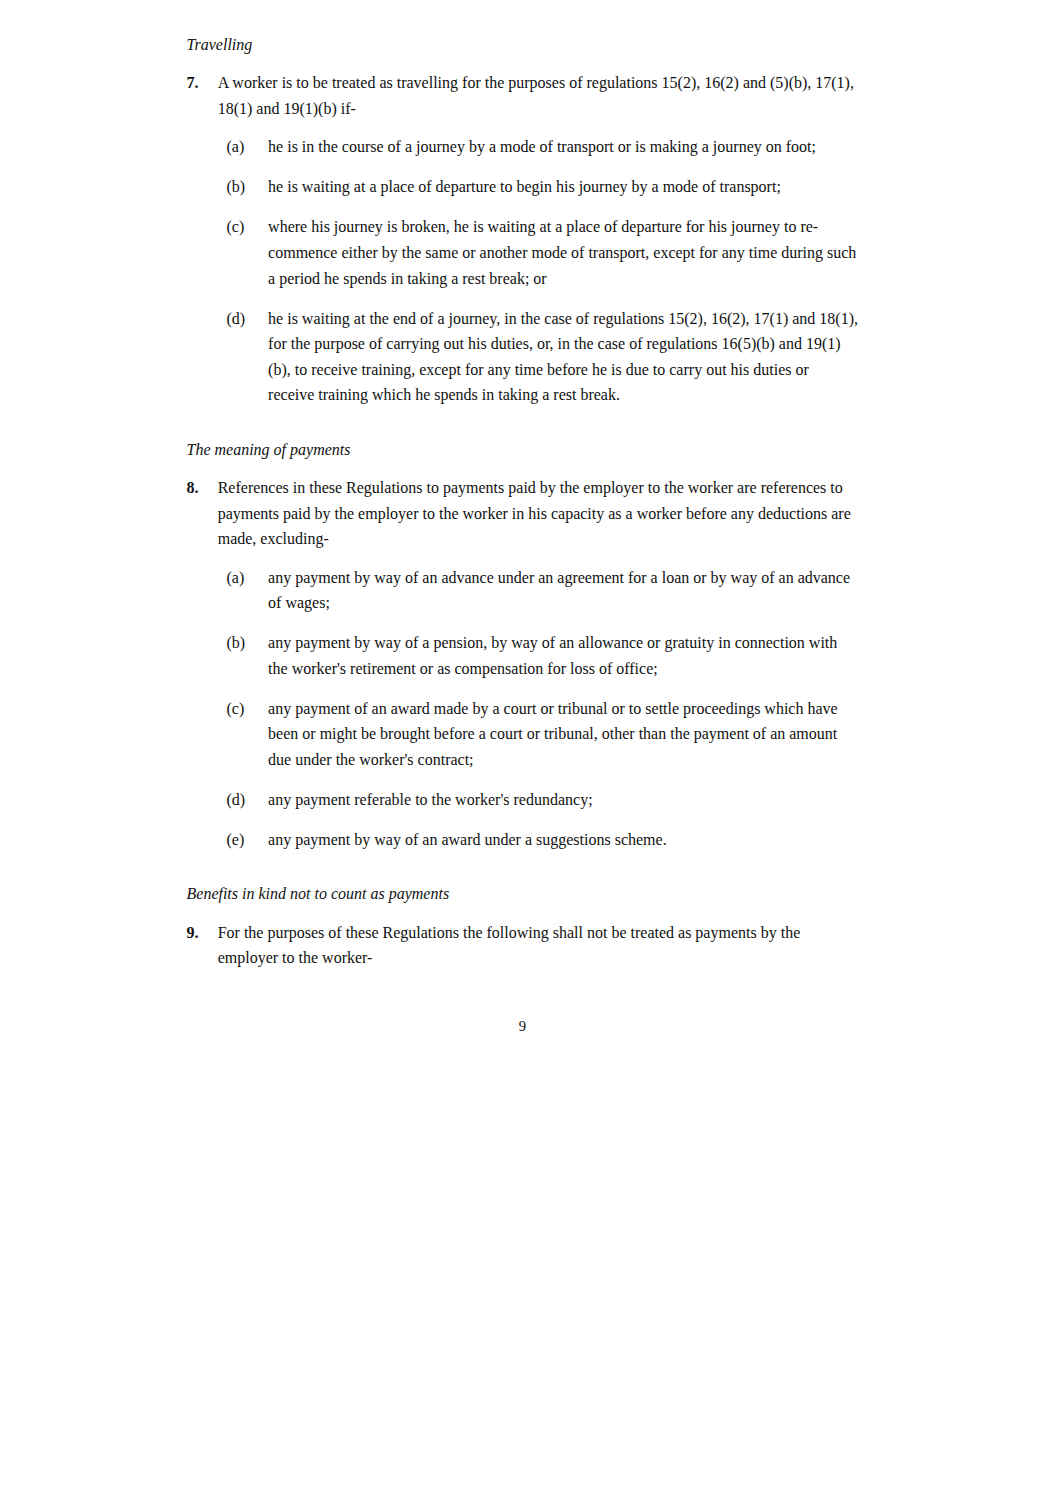Travelling
7. A worker is to be treated as travelling for the purposes of regulations 15(2), 16(2) and (5)(b), 17(1), 18(1) and 19(1)(b) if-
(a) he is in the course of a journey by a mode of transport or is making a journey on foot;
(b) he is waiting at a place of departure to begin his journey by a mode of transport;
(c) where his journey is broken, he is waiting at a place of departure for his journey to re-commence either by the same or another mode of transport, except for any time during such a period he spends in taking a rest break; or
(d) he is waiting at the end of a journey, in the case of regulations 15(2), 16(2), 17(1) and 18(1), for the purpose of carrying out his duties, or, in the case of regulations 16(5)(b) and 19(1)(b), to receive training, except for any time before he is due to carry out his duties or receive training which he spends in taking a rest break.
The meaning of payments
8. References in these Regulations to payments paid by the employer to the worker are references to payments paid by the employer to the worker in his capacity as a worker before any deductions are made, excluding-
(a) any payment by way of an advance under an agreement for a loan or by way of an advance of wages;
(b) any payment by way of a pension, by way of an allowance or gratuity in connection with the worker's retirement or as compensation for loss of office;
(c) any payment of an award made by a court or tribunal or to settle proceedings which have been or might be brought before a court or tribunal, other than the payment of an amount due under the worker's contract;
(d) any payment referable to the worker's redundancy;
(e) any payment by way of an award under a suggestions scheme.
Benefits in kind not to count as payments
9. For the purposes of these Regulations the following shall not be treated as payments by the employer to the worker-
9